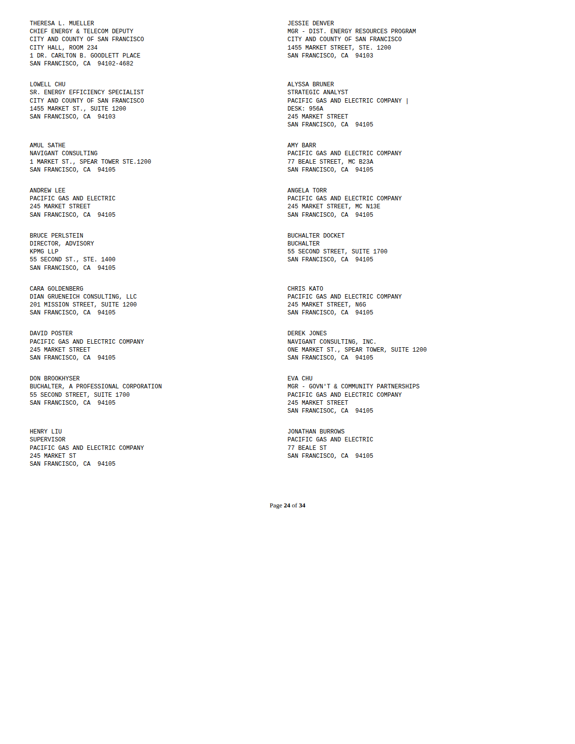| THERESA L. MUELLER CHIEF ENERGY & TELECOM DEPUTY CITY AND COUNTY OF SAN FRANCISCO CITY HALL, ROOM 234 1 DR. CARLTON B. GOODLETT PLACE SAN FRANCISCO, CA 94102-4682 | JESSIE DENVER MGR - DIST. ENERGY RESOURCES PROGRAM CITY AND COUNTY OF SAN FRANCISCO 1455 MARKET STREET, STE. 1200 SAN FRANCISCO, CA 94103 |
| LOWELL CHU SR. ENERGY EFFICIENCY SPECIALIST CITY AND COUNTY OF SAN FRANCISCO 1455 MARKET ST., SUITE 1200 SAN FRANCISCO, CA 94103 | ALYSSA BRUNER STRATEGIC ANALYST PACIFIC GAS AND ELECTRIC COMPANY / DESK: 956A 245 MARKET STREET SAN FRANCISCO, CA 94105 |
| AMUL SATHE NAVIGANT CONSULTING 1 MARKET ST., SPEAR TOWER STE.1200 SAN FRANCISCO, CA 94105 | AMY BARR PACIFIC GAS AND ELECTRIC COMPANY 77 BEALE STREET, MC B23A SAN FRANCISCO, CA 94105 |
| ANDREW LEE PACIFIC GAS AND ELECTRIC 245 MARKET STREET SAN FRANCISCO, CA 94105 | ANGELA TORR PACIFIC GAS AND ELECTRIC COMPANY 245 MARKET STREET, MC N13E SAN FRANCISCO, CA 94105 |
| BRUCE PERLSTEIN DIRECTOR, ADVISORY KPMG LLP 55 SECOND ST., STE. 1400 SAN FRANCISCO, CA 94105 | BUCHALTER DOCKET BUCHALTER 55 SECOND STREET, SUITE 1700 SAN FRANCISCO, CA 94105 |
| CARA GOLDENBERG DIAN GRUENEICH CONSULTING, LLC 201 MISSION STREET, SUITE 1200 SAN FRANCISCO, CA 94105 | CHRIS KATO PACIFIC GAS AND ELECTRIC COMPANY 245 MARKET STREET, N6G SAN FRANCISCO, CA 94105 |
| DAVID POSTER PACIFIC GAS AND ELECTRIC COMPANY 245 MARKET STREET SAN FRANCISCO, CA 94105 | DEREK JONES NAVIGANT CONSULTING, INC. ONE MARKET ST., SPEAR TOWER, SUITE 1200 SAN FRANCISCO, CA 94105 |
| DON BROOKHYSER BUCHALTER, A PROFESSIONAL CORPORATION 55 SECOND STREET, SUITE 1700 SAN FRANCISCO, CA 94105 | EVA CHU MGR - GOVN'T & COMMUNITY PARTNERSHIPS PACIFIC GAS AND ELECTRIC COMPANY 245 MARKET STREET SAN FRANCISOC, CA 94105 |
| HENRY LIU SUPERVISOR PACIFIC GAS AND ELECTRIC COMPANY 245 MARKET ST SAN FRANCISCO, CA 94105 | JONATHAN BURROWS PACIFIC GAS AND ELECTRIC 77 BEALE ST SAN FRANCISCO, CA 94105 |
Page 24 of 34